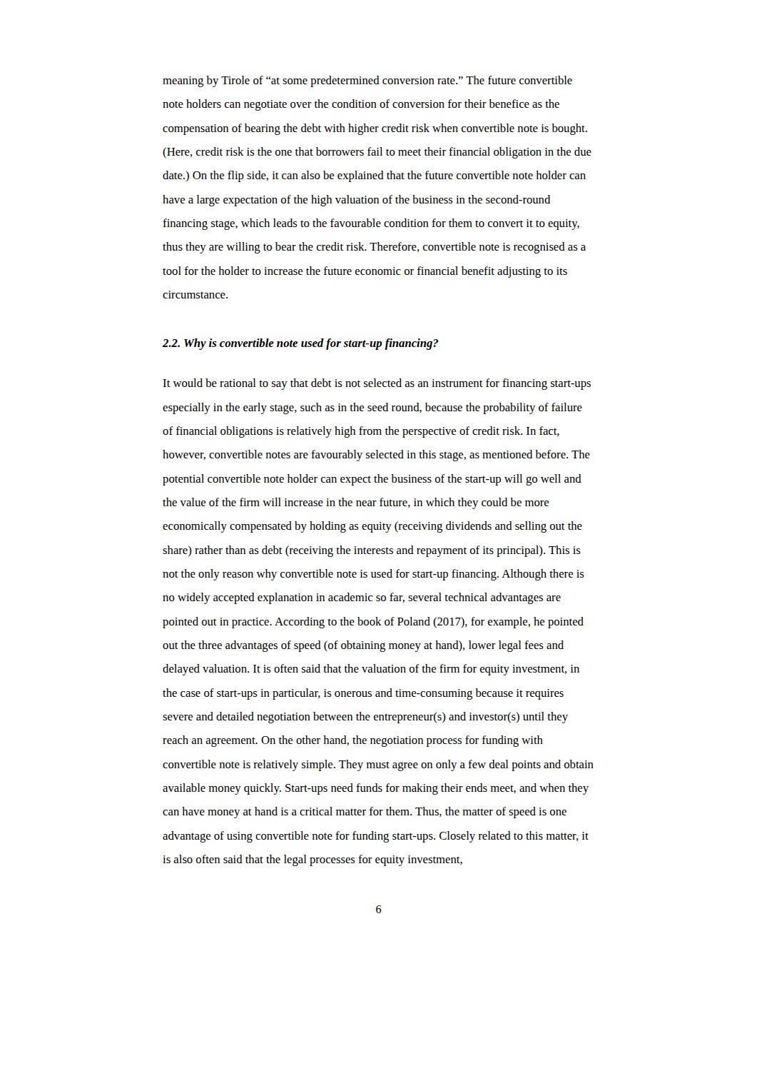meaning by Tirole of “at some predetermined conversion rate.” The future convertible note holders can negotiate over the condition of conversion for their benefice as the compensation of bearing the debt with higher credit risk when convertible note is bought. (Here, credit risk is the one that borrowers fail to meet their financial obligation in the due date.) On the flip side, it can also be explained that the future convertible note holder can have a large expectation of the high valuation of the business in the second-round financing stage, which leads to the favourable condition for them to convert it to equity, thus they are willing to bear the credit risk. Therefore, convertible note is recognised as a tool for the holder to increase the future economic or financial benefit adjusting to its circumstance.
2.2. Why is convertible note used for start-up financing?
It would be rational to say that debt is not selected as an instrument for financing start-ups especially in the early stage, such as in the seed round, because the probability of failure of financial obligations is relatively high from the perspective of credit risk. In fact, however, convertible notes are favourably selected in this stage, as mentioned before. The potential convertible note holder can expect the business of the start-up will go well and the value of the firm will increase in the near future, in which they could be more economically compensated by holding as equity (receiving dividends and selling out the share) rather than as debt (receiving the interests and repayment of its principal). This is not the only reason why convertible note is used for start-up financing. Although there is no widely accepted explanation in academic so far, several technical advantages are pointed out in practice. According to the book of Poland (2017), for example, he pointed out the three advantages of speed (of obtaining money at hand), lower legal fees and delayed valuation. It is often said that the valuation of the firm for equity investment, in the case of start-ups in particular, is onerous and time-consuming because it requires severe and detailed negotiation between the entrepreneur(s) and investor(s) until they reach an agreement. On the other hand, the negotiation process for funding with convertible note is relatively simple. They must agree on only a few deal points and obtain available money quickly. Start-ups need funds for making their ends meet, and when they can have money at hand is a critical matter for them. Thus, the matter of speed is one advantage of using convertible note for funding start-ups. Closely related to this matter, it is also often said that the legal processes for equity investment,
6